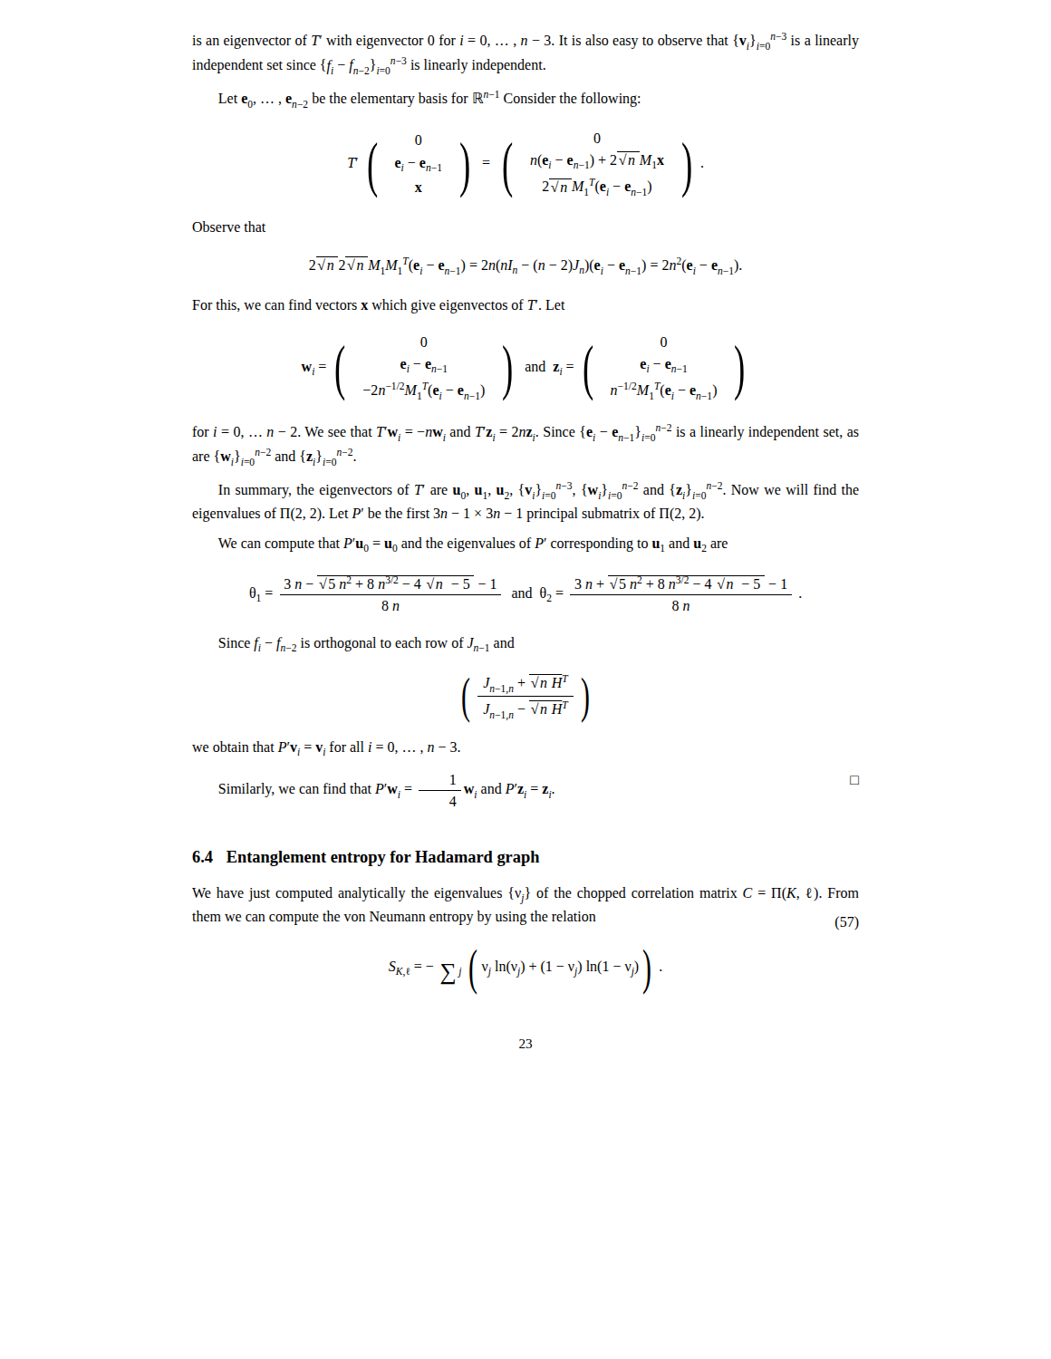is an eigenvector of T′ with eigenvector 0 for i = 0, … , n − 3. It is also easy to observe that {vi}i=0n−3 is a linearly independent set since {fi − fn−2}i=0n−3 is linearly independent.
Let e0, … , en−2 be the elementary basis for ℝn−1 Consider the following:
T′ (
| 0 |
| e i − e n −1 |
| x |
) = (
| 0 |
| n ( e i − e n −1 ) + 2 √ n M 1 x |
| 2 √ n M 1 T ( e i − e n −1 ) |
) .
Observe that
2√n2√n M1M1T(ei − en−1) = 2n(nIn − (n − 2)Jn)(ei − en−1) = 2n2(ei − en−1).
For this, we can find vectors x which give eigenvectos of T′. Let
wi = (
| 0 |
| e i − e n −1 |
| −2 n −1/2 M 1 T ( e i − e n −1 ) |
) and zi = (
| 0 |
| e i − e n −1 |
| n −1/2 M 1 T ( e i − e n −1 ) |
)
for i = 0, … n − 2. We see that T′wi = −nwi and T′zi = 2nzi. Since {ei − en−1}i=0n−2 is a linearly independent set, as are {wi}i=0n−2 and {zi}i=0n−2.
In summary, the eigenvectors of T′ are u0, u1, u2, {vi}i=0n−3, {wi}i=0n−2 and {zi}i=0n−2. Now we will find the eigenvalues of Π(2, 2). Let P′ be the first 3n − 1 × 3n − 1 principal submatrix of Π(2, 2).
We can compute that P′u0 = u0 and the eigenvalues of P′ corresponding to u1 and u2 are
θ1 = 3 n − √5 n2 + 8 n3/2 − 4 √n − 5 − 1 8 n and θ2 = 3 n + √5 n2 + 8 n3/2 − 4 √n − 5 − 1 8 n .
Since fi − fn−2 is orthogonal to each row of Jn−1 and
( Jn−1,n + √n HT Jn−1,n − √n HT )
we obtain that P′vi = vi for all i = 0, … , n − 3.
Similarly, we can find that P′wi = 14 wi and P′zi = zi. □
6.4 Entanglement entropy for Hadamard graph
We have just computed analytically the eigenvalues {νj} of the chopped correlation matrix C = Π(K, ℓ). From them we can compute the von Neumann entropy by using the relation
SK,ℓ = − ∑j (νj ln(νj) + (1 − νj) ln(1 − νj)) . (57)
23